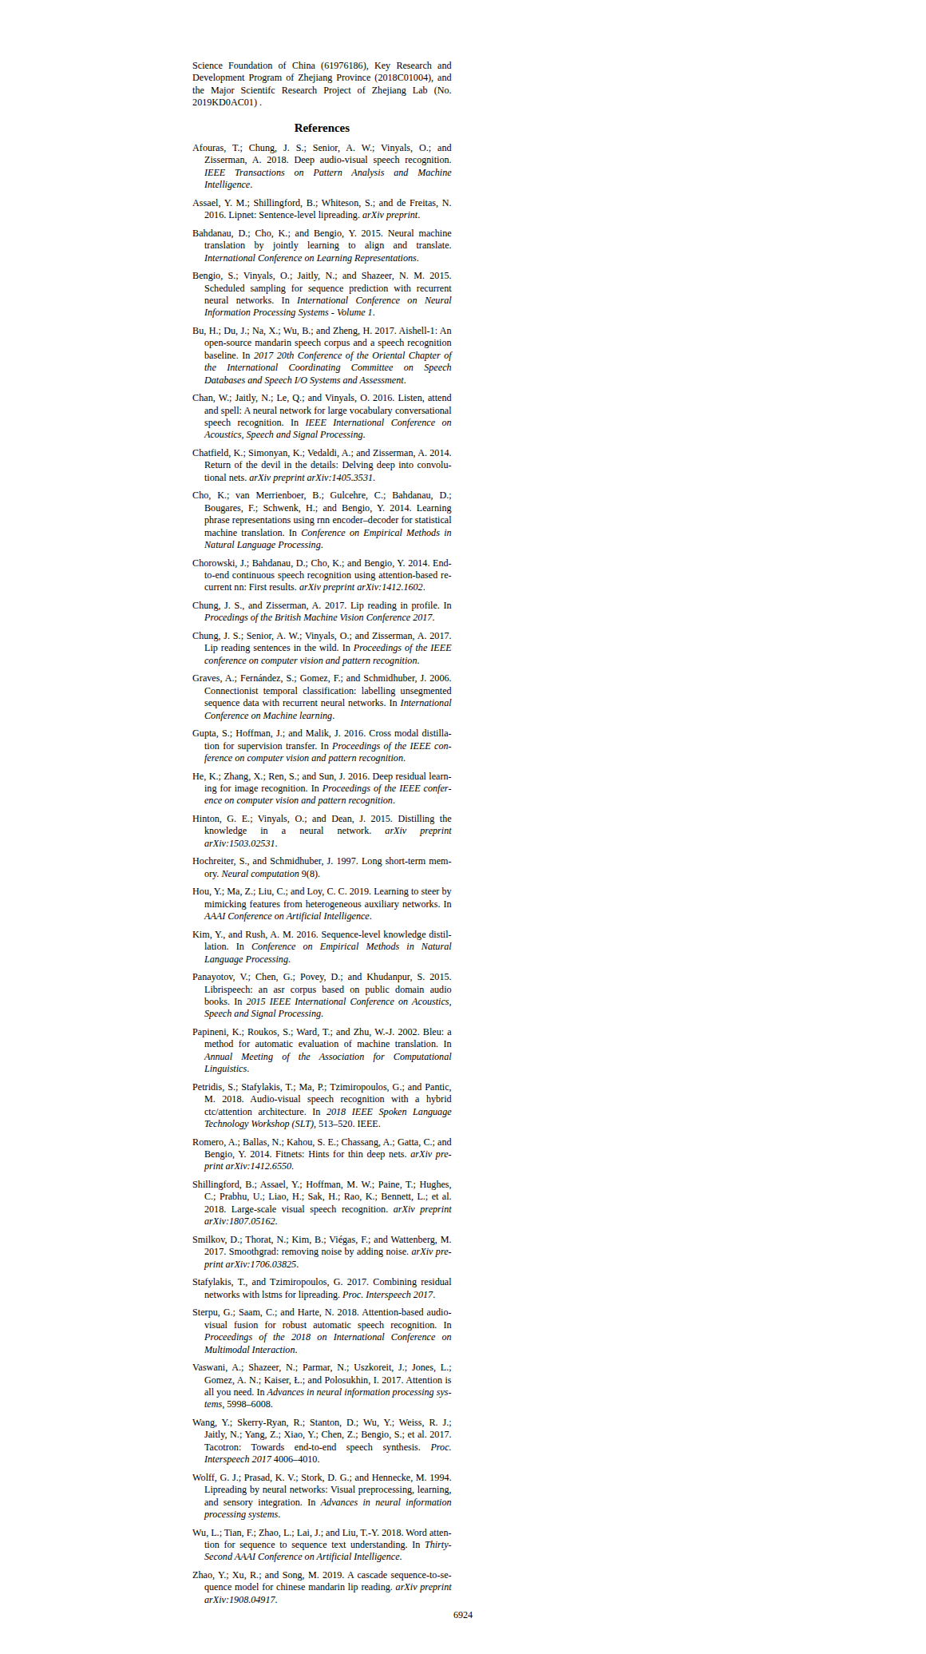Science Foundation of China (61976186), Key Research and Development Program of Zhejiang Province (2018C01004), and the Major Scientifc Research Project of Zhejiang Lab (No. 2019KD0AC01) .
References
Afouras, T.; Chung, J. S.; Senior, A. W.; Vinyals, O.; and Zisserman, A. 2018. Deep audio-visual speech recognition. IEEE Transactions on Pattern Analysis and Machine Intelligence.
Assael, Y. M.; Shillingford, B.; Whiteson, S.; and de Freitas, N. 2016. Lipnet: Sentence-level lipreading. arXiv preprint.
Bahdanau, D.; Cho, K.; and Bengio, Y. 2015. Neural machine translation by jointly learning to align and translate. International Conference on Learning Representations.
Bengio, S.; Vinyals, O.; Jaitly, N.; and Shazeer, N. M. 2015. Scheduled sampling for sequence prediction with recurrent neural networks. In International Conference on Neural Information Processing Systems - Volume 1.
Bu, H.; Du, J.; Na, X.; Wu, B.; and Zheng, H. 2017. Aishell-1: An open-source mandarin speech corpus and a speech recognition baseline. In 2017 20th Conference of the Oriental Chapter of the International Coordinating Committee on Speech Databases and Speech I/O Systems and Assessment.
Chan, W.; Jaitly, N.; Le, Q.; and Vinyals, O. 2016. Listen, attend and spell: A neural network for large vocabulary conversational speech recognition. In IEEE International Conference on Acoustics, Speech and Signal Processing.
Chatfield, K.; Simonyan, K.; Vedaldi, A.; and Zisserman, A. 2014. Return of the devil in the details: Delving deep into convolutional nets. arXiv preprint arXiv:1405.3531.
Cho, K.; van Merrienboer, B.; Gulcehre, C.; Bahdanau, D.; Bougares, F.; Schwenk, H.; and Bengio, Y. 2014. Learning phrase representations using rnn encoder–decoder for statistical machine translation. In Conference on Empirical Methods in Natural Language Processing.
Chorowski, J.; Bahdanau, D.; Cho, K.; and Bengio, Y. 2014. End-to-end continuous speech recognition using attention-based recurrent nn: First results. arXiv preprint arXiv:1412.1602.
Chung, J. S., and Zisserman, A. 2017. Lip reading in profile. In Procedings of the British Machine Vision Conference 2017.
Chung, J. S.; Senior, A. W.; Vinyals, O.; and Zisserman, A. 2017. Lip reading sentences in the wild. In Proceedings of the IEEE conference on computer vision and pattern recognition.
Graves, A.; Fernández, S.; Gomez, F.; and Schmidhuber, J. 2006. Connectionist temporal classification: labelling unsegmented sequence data with recurrent neural networks. In International Conference on Machine learning.
Gupta, S.; Hoffman, J.; and Malik, J. 2016. Cross modal distillation for supervision transfer. In Proceedings of the IEEE conference on computer vision and pattern recognition.
He, K.; Zhang, X.; Ren, S.; and Sun, J. 2016. Deep residual learning for image recognition. In Proceedings of the IEEE conference on computer vision and pattern recognition.
Hinton, G. E.; Vinyals, O.; and Dean, J. 2015. Distilling the knowledge in a neural network. arXiv preprint arXiv:1503.02531.
Hochreiter, S., and Schmidhuber, J. 1997. Long short-term memory. Neural computation 9(8).
Hou, Y.; Ma, Z.; Liu, C.; and Loy, C. C. 2019. Learning to steer by mimicking features from heterogeneous auxiliary networks. In AAAI Conference on Artificial Intelligence.
Kim, Y., and Rush, A. M. 2016. Sequence-level knowledge distillation. In Conference on Empirical Methods in Natural Language Processing.
Panayotov, V.; Chen, G.; Povey, D.; and Khudanpur, S. 2015. Librispeech: an asr corpus based on public domain audio books. In 2015 IEEE International Conference on Acoustics, Speech and Signal Processing.
Papineni, K.; Roukos, S.; Ward, T.; and Zhu, W.-J. 2002. Bleu: a method for automatic evaluation of machine translation. In Annual Meeting of the Association for Computational Linguistics.
Petridis, S.; Stafylakis, T.; Ma, P.; Tzimiropoulos, G.; and Pantic, M. 2018. Audio-visual speech recognition with a hybrid ctc/attention architecture. In 2018 IEEE Spoken Language Technology Workshop (SLT), 513–520. IEEE.
Romero, A.; Ballas, N.; Kahou, S. E.; Chassang, A.; Gatta, C.; and Bengio, Y. 2014. Fitnets: Hints for thin deep nets. arXiv preprint arXiv:1412.6550.
Shillingford, B.; Assael, Y.; Hoffman, M. W.; Paine, T.; Hughes, C.; Prabhu, U.; Liao, H.; Sak, H.; Rao, K.; Bennett, L.; et al. 2018. Large-scale visual speech recognition. arXiv preprint arXiv:1807.05162.
Smilkov, D.; Thorat, N.; Kim, B.; Viégas, F.; and Wattenberg, M. 2017. Smoothgrad: removing noise by adding noise. arXiv preprint arXiv:1706.03825.
Stafylakis, T., and Tzimiropoulos, G. 2017. Combining residual networks with lstms for lipreading. Proc. Interspeech 2017.
Sterpu, G.; Saam, C.; and Harte, N. 2018. Attention-based audio-visual fusion for robust automatic speech recognition. In Proceedings of the 2018 on International Conference on Multimodal Interaction.
Vaswani, A.; Shazeer, N.; Parmar, N.; Uszkoreit, J.; Jones, L.; Gomez, A. N.; Kaiser, Ł.; and Polosukhin, I. 2017. Attention is all you need. In Advances in neural information processing systems, 5998–6008.
Wang, Y.; Skerry-Ryan, R.; Stanton, D.; Wu, Y.; Weiss, R. J.; Jaitly, N.; Yang, Z.; Xiao, Y.; Chen, Z.; Bengio, S.; et al. 2017. Tacotron: Towards end-to-end speech synthesis. Proc. Interspeech 2017 4006–4010.
Wolff, G. J.; Prasad, K. V.; Stork, D. G.; and Hennecke, M. 1994. Lipreading by neural networks: Visual preprocessing, learning, and sensory integration. In Advances in neural information processing systems.
Wu, L.; Tian, F.; Zhao, L.; Lai, J.; and Liu, T.-Y. 2018. Word attention for sequence to sequence text understanding. In Thirty-Second AAAI Conference on Artificial Intelligence.
Zhao, Y.; Xu, R.; and Song, M. 2019. A cascade sequence-to-sequence model for chinese mandarin lip reading. arXiv preprint arXiv:1908.04917.
6924